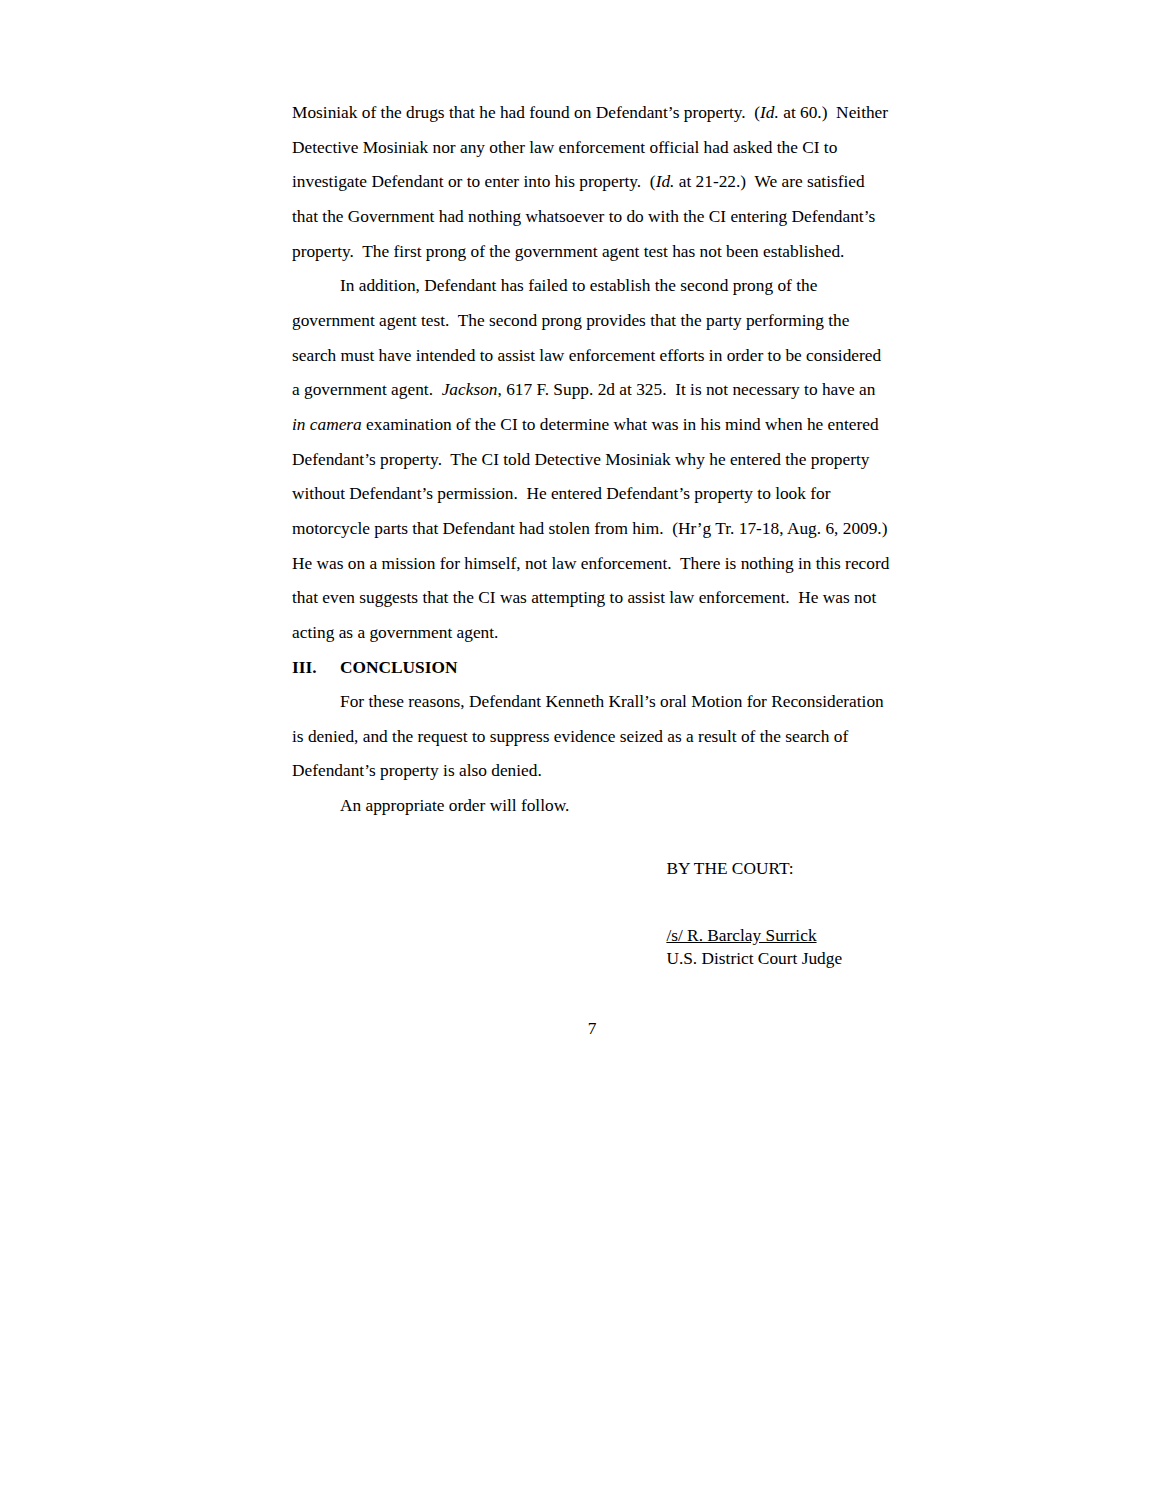Mosiniak of the drugs that he had found on Defendant’s property. (Id. at 60.) Neither Detective Mosiniak nor any other law enforcement official had asked the CI to investigate Defendant or to enter into his property. (Id. at 21-22.) We are satisfied that the Government had nothing whatsoever to do with the CI entering Defendant’s property. The first prong of the government agent test has not been established.
In addition, Defendant has failed to establish the second prong of the government agent test. The second prong provides that the party performing the search must have intended to assist law enforcement efforts in order to be considered a government agent. Jackson, 617 F. Supp. 2d at 325. It is not necessary to have an in camera examination of the CI to determine what was in his mind when he entered Defendant’s property. The CI told Detective Mosiniak why he entered the property without Defendant’s permission. He entered Defendant’s property to look for motorcycle parts that Defendant had stolen from him. (Hr’g Tr. 17-18, Aug. 6, 2009.) He was on a mission for himself, not law enforcement. There is nothing in this record that even suggests that the CI was attempting to assist law enforcement. He was not acting as a government agent.
III. CONCLUSION
For these reasons, Defendant Kenneth Krall’s oral Motion for Reconsideration is denied, and the request to suppress evidence seized as a result of the search of Defendant’s property is also denied.
An appropriate order will follow.
BY THE COURT:
/s/ R. Barclay Surrick
U.S. District Court Judge
7